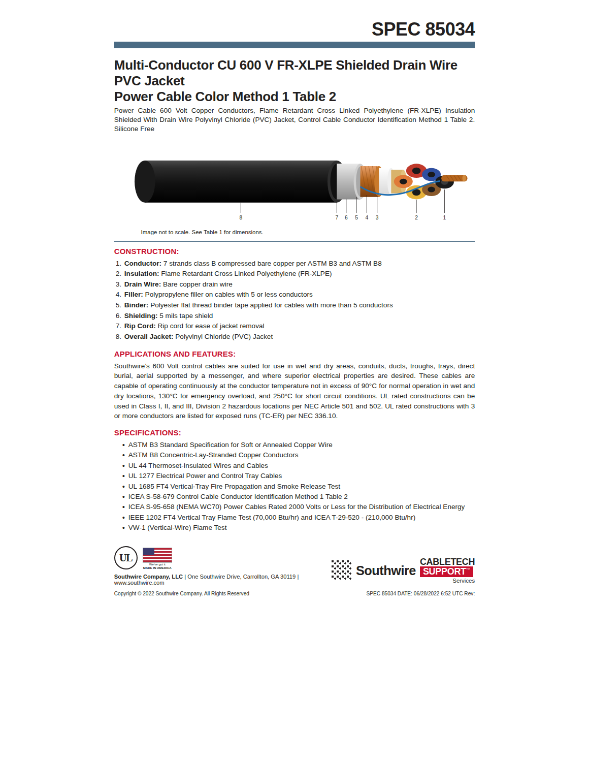SPEC 85034
Multi-Conductor CU 600 V FR-XLPE Shielded Drain Wire PVC Jacket
Power Cable Color Method 1 Table 2
Power Cable 600 Volt Copper Conductors, Flame Retardant Cross Linked Polyethylene (FR-XLPE) Insulation Shielded With Drain Wire Polyvinyl Chloride (PVC) Jacket, Control Cable Conductor Identification Method 1 Table 2. Silicone Free
8 7 6 5 4 3 2 1
Image not to scale. See Table 1 for dimensions.
CONSTRUCTION:
Conductor: 7 strands class B compressed bare copper per ASTM B3 and ASTM B8
Insulation: Flame Retardant Cross Linked Polyethylene (FR-XLPE)
Drain Wire: Bare copper drain wire
Filler: Polypropylene filler on cables with 5 or less conductors
Binder: Polyester flat thread binder tape applied for cables with more than 5 conductors
Shielding: 5 mils tape shield
Rip Cord: Rip cord for ease of jacket removal
Overall Jacket: Polyvinyl Chloride (PVC) Jacket
APPLICATIONS AND FEATURES:
Southwire’s 600 Volt control cables are suited for use in wet and dry areas, conduits, ducts, troughs, trays, direct burial, aerial supported by a messenger, and where superior electrical properties are desired. These cables are capable of operating continuously at the conductor temperature not in excess of 90°C for normal operation in wet and dry locations, 130°C for emergency overload, and 250°C for short circuit conditions. UL rated constructions can be used in Class I, II, and III, Division 2 hazardous locations per NEC Article 501 and 502. UL rated constructions with 3 or more conductors are listed for exposed runs (TC-ER) per NEC 336.10.
SPECIFICATIONS:
ASTM B3 Standard Specification for Soft or Annealed Copper Wire
ASTM B8 Concentric-Lay-Stranded Copper Conductors
UL 44 Thermoset-Insulated Wires and Cables
UL 1277 Electrical Power and Control Tray Cables
UL 1685 FT4 Vertical-Tray Fire Propagation and Smoke Release Test
ICEA S-58-679 Control Cable Conductor Identification Method 1 Table 2
ICEA S-95-658 (NEMA WC70) Power Cables Rated 2000 Volts or Less for the Distribution of Electrical Energy
IEEE 1202 FT4 Vertical Tray Flame Test (70,000 Btu/hr) and ICEA T-29-520 - (210,000 Btu/hr)
VW-1 (Vertical-Wire) Flame Test
UL
We’ve got it
MADE IN AMERICA
Southwire Company, LLC | One Southwire Drive, Carrollton, GA 30119 | www.southwire.com
Southwire
CABLETECH
SUPPORT™
Services
Copyright © 2022 Southwire Company. All Rights Reserved
SPEC 85034 DATE: 06/28/2022 6:52 UTC Rev: